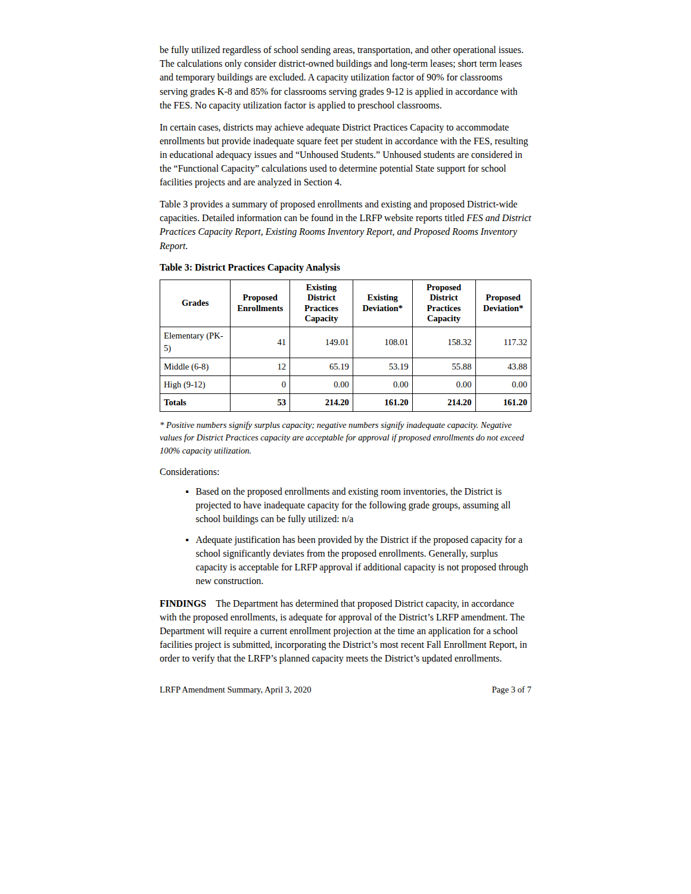be fully utilized regardless of school sending areas, transportation, and other operational issues. The calculations only consider district-owned buildings and long-term leases; short term leases and temporary buildings are excluded. A capacity utilization factor of 90% for classrooms serving grades K-8 and 85% for classrooms serving grades 9-12 is applied in accordance with the FES. No capacity utilization factor is applied to preschool classrooms.
In certain cases, districts may achieve adequate District Practices Capacity to accommodate enrollments but provide inadequate square feet per student in accordance with the FES, resulting in educational adequacy issues and “Unhoused Students.” Unhoused students are considered in the “Functional Capacity” calculations used to determine potential State support for school facilities projects and are analyzed in Section 4.
Table 3 provides a summary of proposed enrollments and existing and proposed District-wide capacities. Detailed information can be found in the LRFP website reports titled FES and District Practices Capacity Report, Existing Rooms Inventory Report, and Proposed Rooms Inventory Report.
Table 3: District Practices Capacity Analysis
| Grades | Proposed Enrollments | Existing District Practices Capacity | Existing Deviation* | Proposed District Practices Capacity | Proposed Deviation* |
| --- | --- | --- | --- | --- | --- |
| Elementary (PK-5) | 41 | 149.01 | 108.01 | 158.32 | 117.32 |
| Middle (6-8) | 12 | 65.19 | 53.19 | 55.88 | 43.88 |
| High (9-12) | 0 | 0.00 | 0.00 | 0.00 | 0.00 |
| Totals | 53 | 214.20 | 161.20 | 214.20 | 161.20 |
* Positive numbers signify surplus capacity; negative numbers signify inadequate capacity. Negative values for District Practices capacity are acceptable for approval if proposed enrollments do not exceed 100% capacity utilization.
Considerations:
Based on the proposed enrollments and existing room inventories, the District is projected to have inadequate capacity for the following grade groups, assuming all school buildings can be fully utilized: n/a
Adequate justification has been provided by the District if the proposed capacity for a school significantly deviates from the proposed enrollments. Generally, surplus capacity is acceptable for LRFP approval if additional capacity is not proposed through new construction.
FINDINGS The Department has determined that proposed District capacity, in accordance with the proposed enrollments, is adequate for approval of the District’s LRFP amendment. The Department will require a current enrollment projection at the time an application for a school facilities project is submitted, incorporating the District’s most recent Fall Enrollment Report, in order to verify that the LRFP’s planned capacity meets the District’s updated enrollments.
LRFP Amendment Summary, April 3, 2020 Page 3 of 7